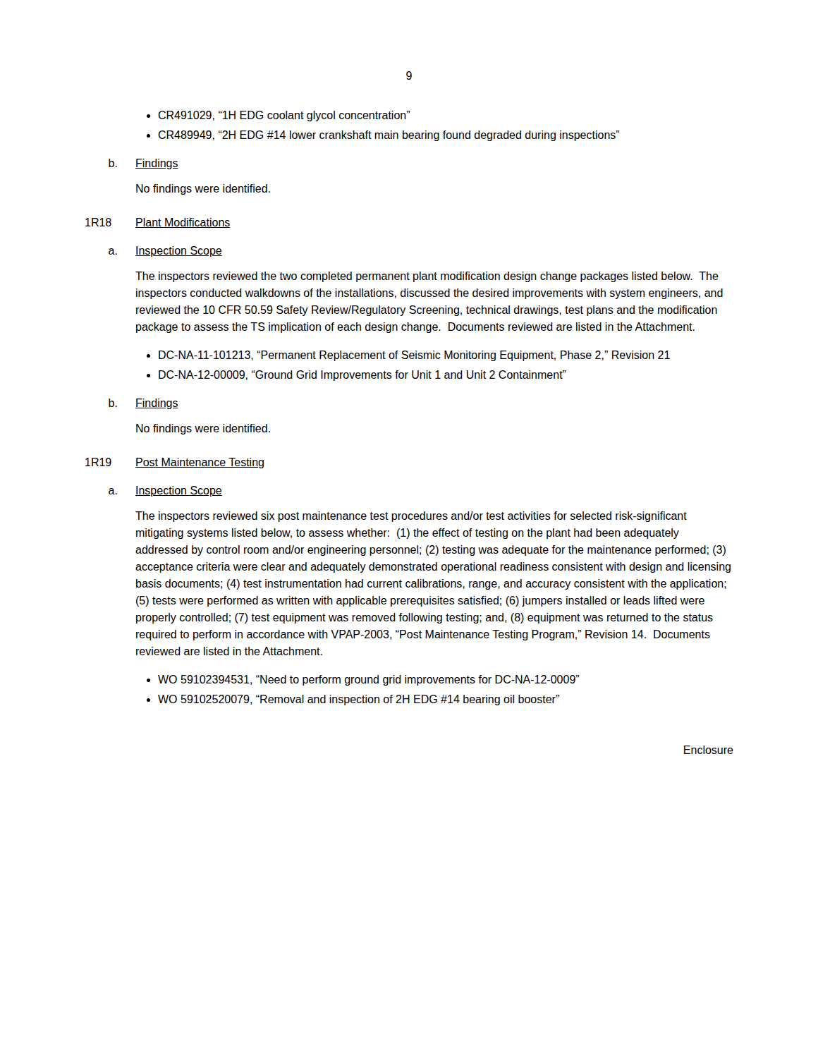9
CR491029, “1H EDG coolant glycol concentration”
CR489949, “2H EDG #14 lower crankshaft main bearing found degraded during inspections”
b. Findings
No findings were identified.
1R18 Plant Modifications
a. Inspection Scope
The inspectors reviewed the two completed permanent plant modification design change packages listed below. The inspectors conducted walkdowns of the installations, discussed the desired improvements with system engineers, and reviewed the 10 CFR 50.59 Safety Review/Regulatory Screening, technical drawings, test plans and the modification package to assess the TS implication of each design change. Documents reviewed are listed in the Attachment.
DC-NA-11-101213, “Permanent Replacement of Seismic Monitoring Equipment, Phase 2,” Revision 21
DC-NA-12-00009, “Ground Grid Improvements for Unit 1 and Unit 2 Containment”
b. Findings
No findings were identified.
1R19 Post Maintenance Testing
a. Inspection Scope
The inspectors reviewed six post maintenance test procedures and/or test activities for selected risk-significant mitigating systems listed below, to assess whether: (1) the effect of testing on the plant had been adequately addressed by control room and/or engineering personnel; (2) testing was adequate for the maintenance performed; (3) acceptance criteria were clear and adequately demonstrated operational readiness consistent with design and licensing basis documents; (4) test instrumentation had current calibrations, range, and accuracy consistent with the application; (5) tests were performed as written with applicable prerequisites satisfied; (6) jumpers installed or leads lifted were properly controlled; (7) test equipment was removed following testing; and, (8) equipment was returned to the status required to perform in accordance with VPAP-2003, “Post Maintenance Testing Program,” Revision 14. Documents reviewed are listed in the Attachment.
WO 59102394531, “Need to perform ground grid improvements for DC-NA-12-0009”
WO 59102520079, “Removal and inspection of 2H EDG #14 bearing oil booster”
Enclosure